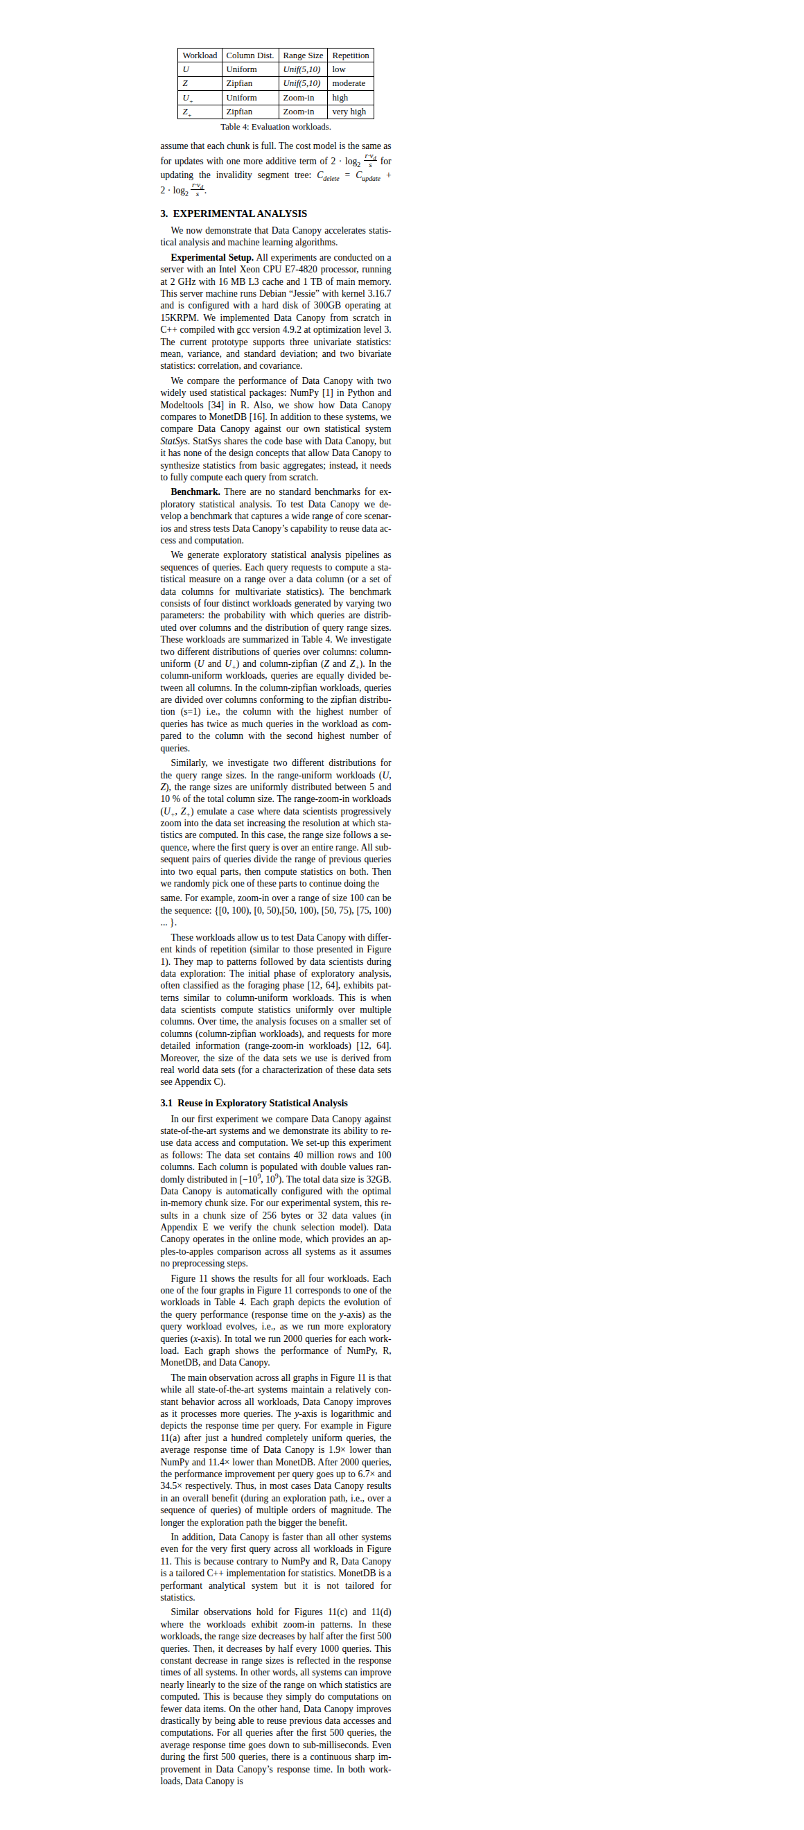| Workload | Column Dist. | Range Size | Repetition |
| --- | --- | --- | --- |
| U | Uniform | Unif(5,10) | low |
| Z | Zipfian | Unif(5,10) | moderate |
| U + | Uniform | Zoom-in | high |
| Z + | Zipfian | Zoom-in | very high |
Table 4: Evaluation workloads.
assume that each chunk is full. The cost model is the same as for updates with one more additive term of 2 · log2 r·vd s for updating the invalidity segment tree: Cdelete = Cupdate + 2 · log2 r·vd s.
3. EXPERIMENTAL ANALYSIS
We now demonstrate that Data Canopy accelerates statistical analysis and machine learning algorithms.
Experimental Setup. All experiments are conducted on a server with an Intel Xeon CPU E7-4820 processor, running at 2 GHz with 16 MB L3 cache and 1 TB of main memory. This server machine runs Debian “Jessie” with kernel 3.16.7 and is configured with a hard disk of 300GB operating at 15KRPM. We implemented Data Canopy from scratch in C++ compiled with gcc version 4.9.2 at optimization level 3. The current prototype supports three univariate statistics: mean, variance, and standard deviation; and two bivariate statistics: correlation, and covariance.
We compare the performance of Data Canopy with two widely used statistical packages: NumPy [1] in Python and Modeltools [34] in R. Also, we show how Data Canopy compares to MonetDB [16]. In addition to these systems, we compare Data Canopy against our own statistical system StatSys. StatSys shares the code base with Data Canopy, but it has none of the design concepts that allow Data Canopy to synthesize statistics from basic aggregates; instead, it needs to fully compute each query from scratch.
Benchmark. There are no standard benchmarks for exploratory statistical analysis. To test Data Canopy we develop a benchmark that captures a wide range of core scenarios and stress tests Data Canopy’s capability to reuse data access and computation.
We generate exploratory statistical analysis pipelines as sequences of queries. Each query requests to compute a statistical measure on a range over a data column (or a set of data columns for multivariate statistics). The benchmark consists of four distinct workloads generated by varying two parameters: the probability with which queries are distributed over columns and the distribution of query range sizes. These workloads are summarized in Table 4. We investigate two different distributions of queries over columns: column-uniform (U and U+) and column-zipfian (Z and Z+). In the column-uniform workloads, queries are equally divided between all columns. In the column-zipfian workloads, queries are divided over columns conforming to the zipfian distribution (s=1) i.e., the column with the highest number of queries has twice as much queries in the workload as compared to the column with the second highest number of queries.
Similarly, we investigate two different distributions for the query range sizes. In the range-uniform workloads (U, Z), the range sizes are uniformly distributed between 5 and 10 % of the total column size. The range-zoom-in workloads (U+, Z+) emulate a case where data scientists progressively zoom into the data set increasing the resolution at which statistics are computed. In this case, the range size follows a sequence, where the first query is over an entire range. All subsequent pairs of queries divide the range of previous queries into two equal parts, then compute statistics on both. Then we randomly pick one of these parts to continue doing the
same. For example, zoom-in over a range of size 100 can be the sequence: {[0, 100), [0, 50),[50, 100), [50, 75), [75, 100) ... }.
These workloads allow us to test Data Canopy with different kinds of repetition (similar to those presented in Figure 1). They map to patterns followed by data scientists during data exploration: The initial phase of exploratory analysis, often classified as the foraging phase [12, 64], exhibits patterns similar to column-uniform workloads. This is when data scientists compute statistics uniformly over multiple columns. Over time, the analysis focuses on a smaller set of columns (column-zipfian workloads), and requests for more detailed information (range-zoom-in workloads) [12, 64]. Moreover, the size of the data sets we use is derived from real world data sets (for a characterization of these data sets see Appendix C).
3.1 Reuse in Exploratory Statistical Analysis
In our first experiment we compare Data Canopy against state-of-the-art systems and we demonstrate its ability to reuse data access and computation. We set-up this experiment as follows: The data set contains 40 million rows and 100 columns. Each column is populated with double values randomly distributed in [−109, 109). The total data size is 32GB. Data Canopy is automatically configured with the optimal in-memory chunk size. For our experimental system, this results in a chunk size of 256 bytes or 32 data values (in Appendix E we verify the chunk selection model). Data Canopy operates in the online mode, which provides an apples-to-apples comparison across all systems as it assumes no preprocessing steps.
Figure 11 shows the results for all four workloads. Each one of the four graphs in Figure 11 corresponds to one of the workloads in Table 4. Each graph depicts the evolution of the query performance (response time on the y-axis) as the query workload evolves, i.e., as we run more exploratory queries (x-axis). In total we run 2000 queries for each workload. Each graph shows the performance of NumPy, R, MonetDB, and Data Canopy.
The main observation across all graphs in Figure 11 is that while all state-of-the-art systems maintain a relatively constant behavior across all workloads, Data Canopy improves as it processes more queries. The y-axis is logarithmic and depicts the response time per query. For example in Figure 11(a) after just a hundred completely uniform queries, the average response time of Data Canopy is 1.9× lower than NumPy and 11.4× lower than MonetDB. After 2000 queries, the performance improvement per query goes up to 6.7× and 34.5× respectively. Thus, in most cases Data Canopy results in an overall benefit (during an exploration path, i.e., over a sequence of queries) of multiple orders of magnitude. The longer the exploration path the bigger the benefit.
In addition, Data Canopy is faster than all other systems even for the very first query across all workloads in Figure 11. This is because contrary to NumPy and R, Data Canopy is a tailored C++ implementation for statistics. MonetDB is a performant analytical system but it is not tailored for statistics.
Similar observations hold for Figures 11(c) and 11(d) where the workloads exhibit zoom-in patterns. In these workloads, the range size decreases by half after the first 500 queries. Then, it decreases by half every 1000 queries. This constant decrease in range sizes is reflected in the response times of all systems. In other words, all systems can improve nearly linearly to the size of the range on which statistics are computed. This is because they simply do computations on fewer data items. On the other hand, Data Canopy improves drastically by being able to reuse previous data accesses and computations. For all queries after the first 500 queries, the average response time goes down to sub-milliseconds. Even during the first 500 queries, there is a continuous sharp improvement in Data Canopy’s response time. In both workloads, Data Canopy is